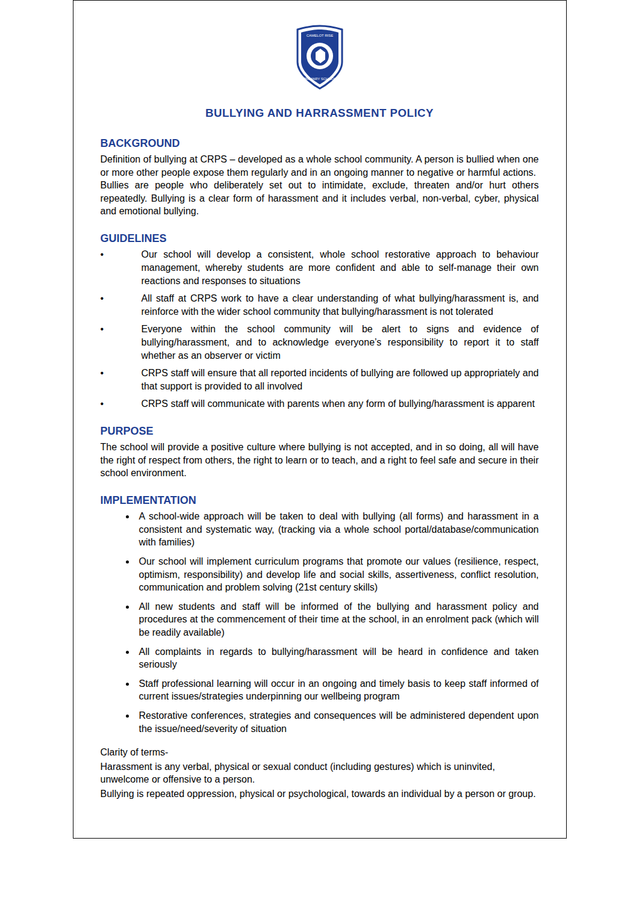CAMELOT RISE PRIMARY SCHOOL
BULLYING AND HARRASSMENT POLICY
BACKGROUND
Definition of bullying at CRPS – developed as a whole school community. A person is bullied when one or more other people expose them regularly and in an ongoing manner to negative or harmful actions. Bullies are people who deliberately set out to intimidate, exclude, threaten and/or hurt others repeatedly. Bullying is a clear form of harassment and it includes verbal, non-verbal, cyber, physical and emotional bullying.
GUIDELINES
•Our school will develop a consistent, whole school restorative approach to behaviour management, whereby students are more confident and able to self-manage their own reactions and responses to situations
•All staff at CRPS work to have a clear understanding of what bullying/harassment is, and reinforce with the wider school community that bullying/harassment is not tolerated
•Everyone within the school community will be alert to signs and evidence of bullying/harassment, and to acknowledge everyone’s responsibility to report it to staff whether as an observer or victim
•CRPS staff will ensure that all reported incidents of bullying are followed up appropriately and that support is provided to all involved
•CRPS staff will communicate with parents when any form of bullying/harassment is apparent
PURPOSE
The school will provide a positive culture where bullying is not accepted, and in so doing, all will have the right of respect from others, the right to learn or to teach, and a right to feel safe and secure in their school environment.
IMPLEMENTATION
A school-wide approach will be taken to deal with bullying (all forms) and harassment in a consistent and systematic way, (tracking via a whole school portal/database/communication with families)
Our school will implement curriculum programs that promote our values (resilience, respect, optimism, responsibility) and develop life and social skills, assertiveness, conflict resolution, communication and problem solving (21st century skills)
All new students and staff will be informed of the bullying and harassment policy and procedures at the commencement of their time at the school, in an enrolment pack (which will be readily available)
All complaints in regards to bullying/harassment will be heard in confidence and taken seriously
Staff professional learning will occur in an ongoing and timely basis to keep staff informed of current issues/strategies underpinning our wellbeing program
Restorative conferences, strategies and consequences will be administered dependent upon the issue/need/severity of situation
Clarity of terms-
Harassment is any verbal, physical or sexual conduct (including gestures) which is uninvited, unwelcome or offensive to a person.
Bullying is repeated oppression, physical or psychological, towards an individual by a person or group.